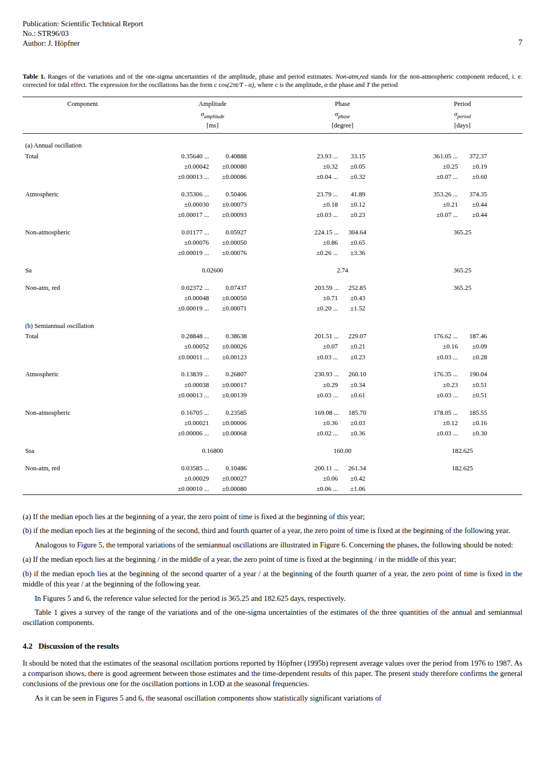Publication: Scientific Technical Report
No.: STR96/03
Author: J. Höpfner
7
Table 1. Ranges of the variations and of the one-sigma uncertainties of the amplitude, phase and period estimates. Non-atm,red stands for the non-atmospheric component reduced, i. e. corrected for tidal effect. The expression for the oscillations has the form c cos(2πt/T - α), where c is the amplitude, α the phase and T the period
| Component | Amplitude | Phase | Period |
| --- | --- | --- | --- |
| | σ amplitude | σ phase | σ period |
| | [ms] | [degree] | [days] |
| (a) Annual oscillation |
| Total | 0.35640 ... 0.40888 | 23.93 ... 33.15 | 361.05 ... 372.37 |
| | ±0.00042 ±0.00080 | ±0.32 ±0.05 | ±0.25 ±0.19 |
| | ±0.00013 ... ±0.00086 | ±0.04 ... ±0.32 | ±0.07 ... ±0.60 |
| Atmospheric | 0.35306 ... 0.50406 | 23.79 ... 41.89 | 353.26 ... 374.35 |
| | ±0.00030 ±0.00073 | ±0.18 ±0.12 | ±0.21 ±0.44 |
| | ±0.00017 ... ±0.00093 | ±0.03 ... ±0.23 | ±0.07 ... ±0.44 |
| Non-atmospheric | 0.01177 ... 0.05927 | 224.15 ... 304.64 | 365.25 |
| | ±0.00076 ±0.00050 | ±0.86 ±0.65 | |
| | ±0.00019 ... ±0.00076 | ±0.26 ... ±3.36 | |
| Sa | 0.02600 | 2.74 | 365.25 |
| Non-atm, red | 0.02372 ... 0.07437 | 203.59 ... 252.85 | 365.25 |
| | ±0.00048 ±0.00050 | ±0.71 ±0.43 | |
| | ±0.00019 ... ±0.00071 | ±0.20 ... ±1.52 | |
| (b) Semiannual oscillation |
| Total | 0.28848 ... 0.38638 | 201.51 ... 229.07 | 176.62 ... 187.46 |
| | ±0.00052 ±0.00026 | ±0.07 ±0.21 | ±0.16 ±0.09 |
| | ±0.00011 ... ±0.00123 | ±0.03 ... ±0.23 | ±0.03 ... ±0.28 |
| Atmospheric | 0.13839 ... 0.26807 | 230.93 ... 260.10 | 176.35 ... 190.04 |
| | ±0.00038 ±0.00017 | ±0.29 ±0.34 | ±0.23 ±0.51 |
| | ±0.00013 ... ±0.00139 | ±0.03 ... ±0.61 | ±0.03 ... ±0.51 |
| Non-atmospheric | 0.16705 ... 0.23585 | 169.08 ... 185.70 | 178.05 ... 185.55 |
| | ±0.00021 ±0.00006 | ±0.36 ±0.03 | ±0.12 ±0.16 |
| | ±0.00006 ... ±0.00068 | ±0.02 ... ±0.36 | ±0.03 ... ±0.30 |
| Ssa | 0.16800 | 160.00 | 182.625 |
| Non-atm, red | 0.03585 ... 0.10486 | 200.11 ... 261.34 | 182.625 |
| | ±0.00029 ±0.00027 | ±0.06 ±0.42 | |
| | ±0.00010 ... ±0.00080 | ±0.06 ... ±1.06 | |
(a) If the median epoch lies at the beginning of a year, the zero point of time is fixed at the beginning of this year;
(b) if the median epoch lies at the beginning of the second, third and fourth quarter of a year, the zero point of time is fixed at the beginning of the following year.
Analogous to Figure 5, the temporal variations of the semiannual oscillations are illustrated in Figure 6. Concerning the phases, the following should be noted:
(a) If the median epoch lies at the beginning / in the middle of a year, the zero point of time is fixed at the beginning / in the middle of this year;
(b) if the median epoch lies at the beginning of the second quarter of a year / at the beginning of the fourth quarter of a year, the zero point of time is fixed in the middle of this year / at the beginning of the following year.
In Figures 5 and 6, the reference value selected for the period is 365.25 and 182.625 days, respectively.
Table 1 gives a survey of the range of the variations and of the one-sigma uncertainties of the estimates of the three quantities of the annual and semiannual oscillation components.
4.2 Discussion of the results
It should be noted that the estimates of the seasonal oscillation portions reported by Höpfner (1995b) represent average values over the period from 1976 to 1987. As a comparison shows, there is good agreement between those estimates and the time-dependent results of this paper. The present study therefore confirms the general conclusions of the previous one for the oscillation portions in LOD at the seasonal frequencies.
As it can be seen in Figures 5 and 6, the seasonal oscillation components show statistically significant variations of